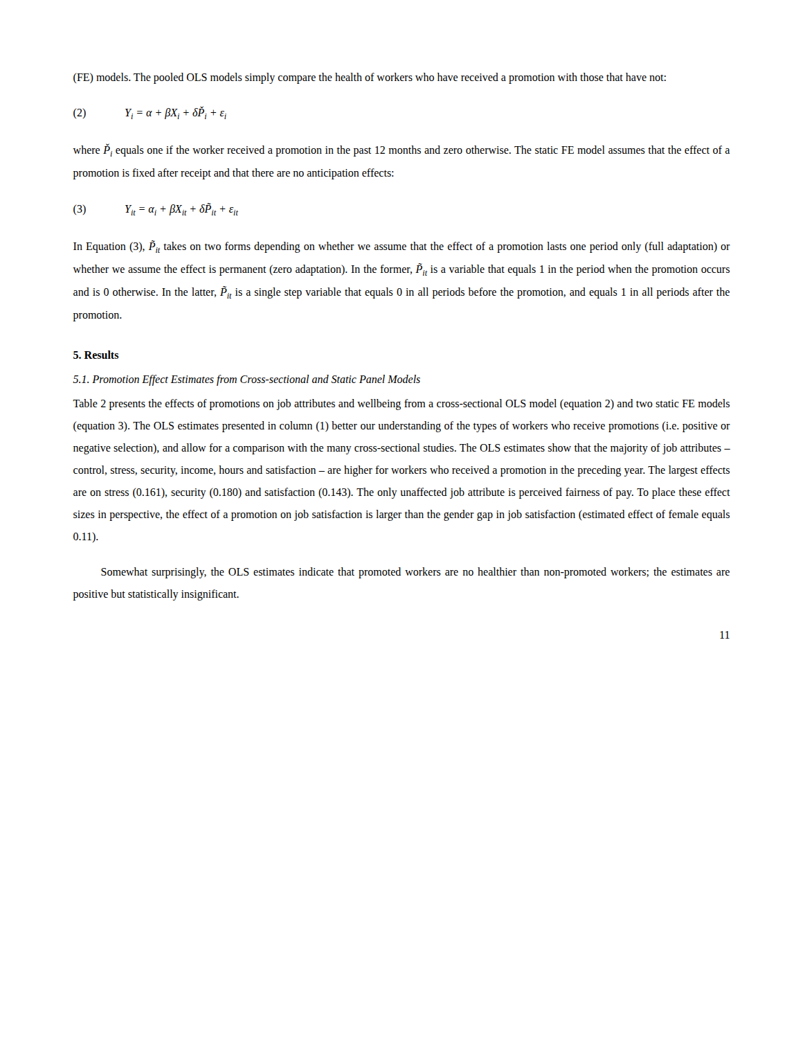(FE) models. The pooled OLS models simply compare the health of workers who have received a promotion with those that have not:
(2) Yi = α + βXi + δP̌i + εi
where P̌i equals one if the worker received a promotion in the past 12 months and zero otherwise. The static FE model assumes that the effect of a promotion is fixed after receipt and that there are no anticipation effects:
(3) Yit = αi + βXit + δP̃it + εit
In Equation (3), P̃it takes on two forms depending on whether we assume that the effect of a promotion lasts one period only (full adaptation) or whether we assume the effect is permanent (zero adaptation). In the former, P̃it is a variable that equals 1 in the period when the promotion occurs and is 0 otherwise. In the latter, P̃it is a single step variable that equals 0 in all periods before the promotion, and equals 1 in all periods after the promotion.
5. Results
5.1. Promotion Effect Estimates from Cross-sectional and Static Panel Models
Table 2 presents the effects of promotions on job attributes and wellbeing from a cross-sectional OLS model (equation 2) and two static FE models (equation 3). The OLS estimates presented in column (1) better our understanding of the types of workers who receive promotions (i.e. positive or negative selection), and allow for a comparison with the many cross-sectional studies. The OLS estimates show that the majority of job attributes – control, stress, security, income, hours and satisfaction – are higher for workers who received a promotion in the preceding year. The largest effects are on stress (0.161), security (0.180) and satisfaction (0.143). The only unaffected job attribute is perceived fairness of pay. To place these effect sizes in perspective, the effect of a promotion on job satisfaction is larger than the gender gap in job satisfaction (estimated effect of female equals 0.11).
Somewhat surprisingly, the OLS estimates indicate that promoted workers are no healthier than non-promoted workers; the estimates are positive but statistically insignificant.
11